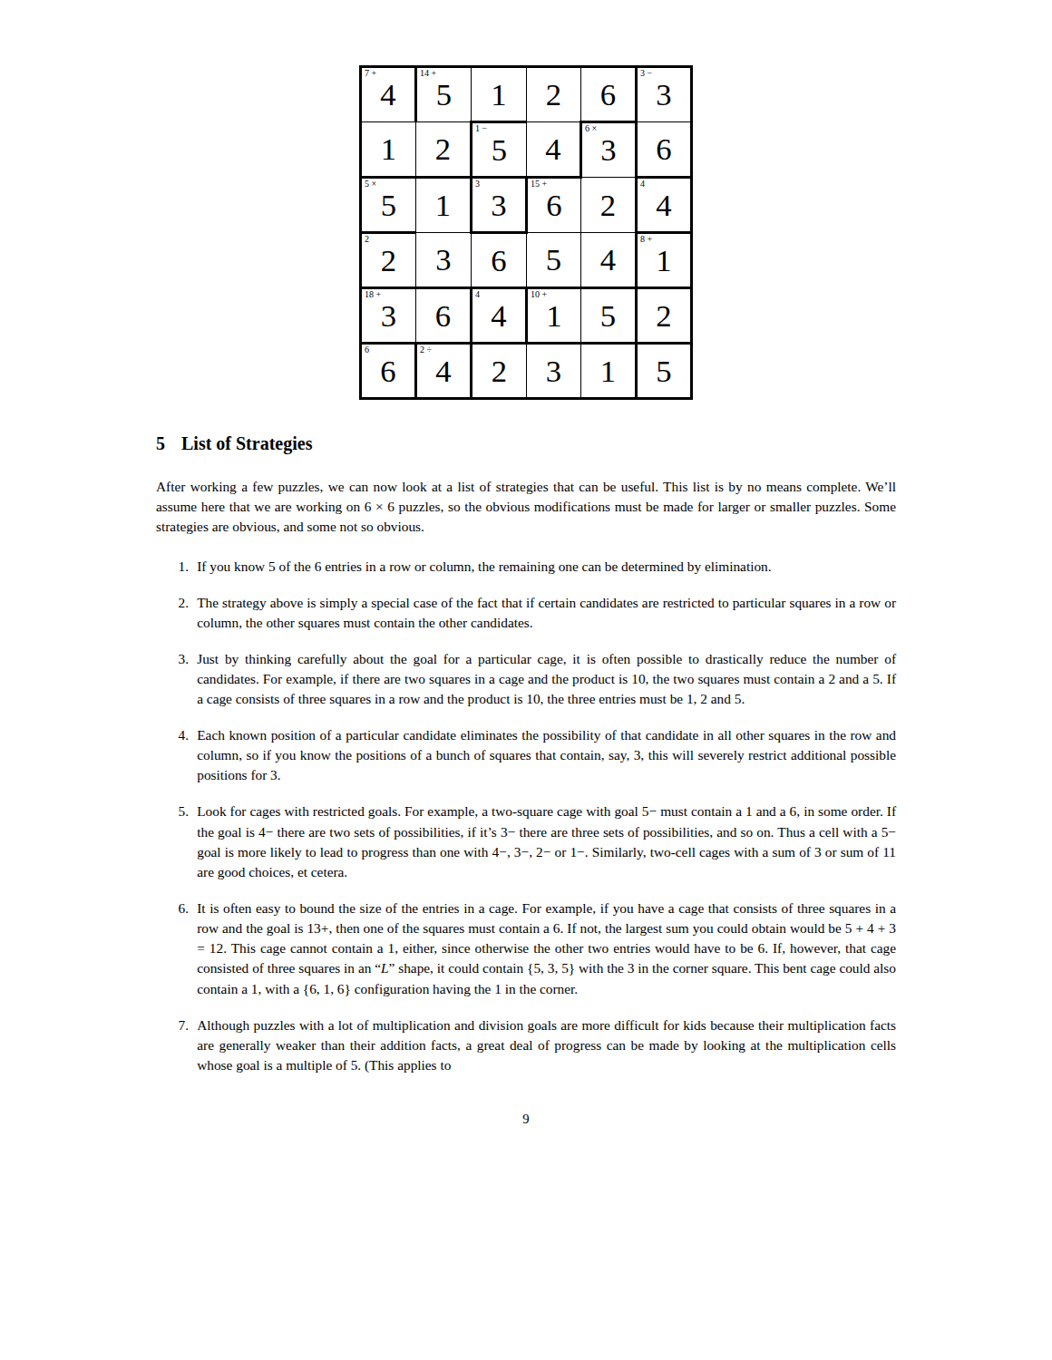| 7 + 4 | 14 + 5 | 1 | 2 | 6 | 3 − 3 |
| 1 | 2 | 1 − 5 | 4 | 6 × 3 | 6 |
| 5 × 5 | 1 | 3 3 | 15 + 6 | 2 | 4 4 |
| 2 2 | 3 | 6 | 5 | 4 | 8 + 1 |
| 18 + 3 | 6 | 4 4 | 10 + 1 | 5 | 2 |
| 6 6 | 2 ÷ 4 | 2 | 3 | 1 | 5 |
5 List of Strategies
After working a few puzzles, we can now look at a list of strategies that can be useful. This list is by no means complete. We’ll assume here that we are working on 6 × 6 puzzles, so the obvious modifications must be made for larger or smaller puzzles. Some strategies are obvious, and some not so obvious.
If you know 5 of the 6 entries in a row or column, the remaining one can be determined by elimination.
The strategy above is simply a special case of the fact that if certain candidates are restricted to particular squares in a row or column, the other squares must contain the other candidates.
Just by thinking carefully about the goal for a particular cage, it is often possible to drastically reduce the number of candidates. For example, if there are two squares in a cage and the product is 10, the two squares must contain a 2 and a 5. If a cage consists of three squares in a row and the product is 10, the three entries must be 1, 2 and 5.
Each known position of a particular candidate eliminates the possibility of that candidate in all other squares in the row and column, so if you know the positions of a bunch of squares that contain, say, 3, this will severely restrict additional possible positions for 3.
Look for cages with restricted goals. For example, a two-square cage with goal 5− must contain a 1 and a 6, in some order. If the goal is 4− there are two sets of possibilities, if it’s 3− there are three sets of possibilities, and so on. Thus a cell with a 5− goal is more likely to lead to progress than one with 4−, 3−, 2− or 1−. Similarly, two-cell cages with a sum of 3 or sum of 11 are good choices, et cetera.
It is often easy to bound the size of the entries in a cage. For example, if you have a cage that consists of three squares in a row and the goal is 13+, then one of the squares must contain a 6. If not, the largest sum you could obtain would be 5 + 4 + 3 = 12. This cage cannot contain a 1, either, since otherwise the other two entries would have to be 6. If, however, that cage consisted of three squares in an “L” shape, it could contain {5, 3, 5} with the 3 in the corner square. This bent cage could also contain a 1, with a {6, 1, 6} configuration having the 1 in the corner.
Although puzzles with a lot of multiplication and division goals are more difficult for kids because their multiplication facts are generally weaker than their addition facts, a great deal of progress can be made by looking at the multiplication cells whose goal is a multiple of 5. (This applies to
9